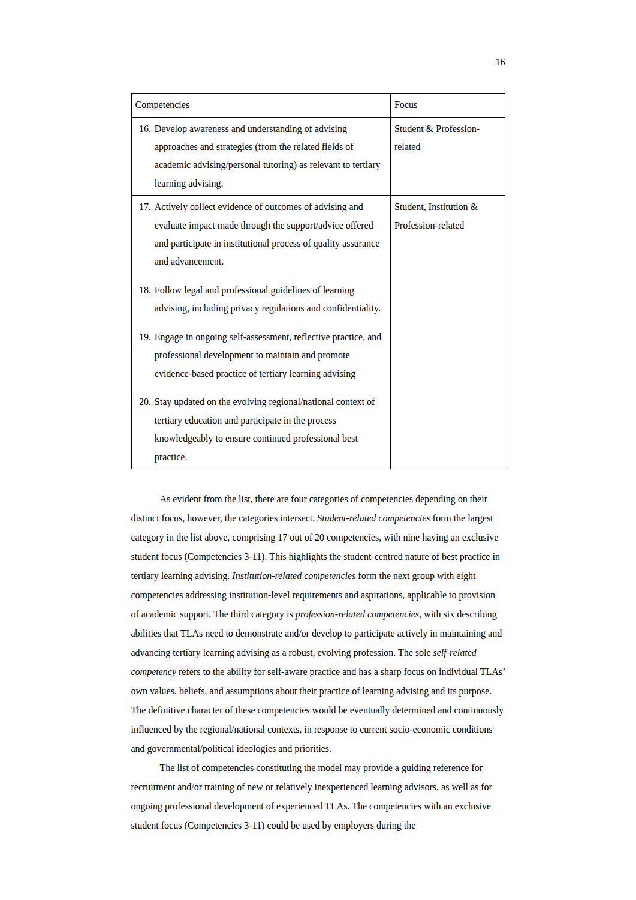16
| Competencies | Focus |
| --- | --- |
| Develop awareness and understanding of advising approaches and strategies (from the related fields of academic advising/personal tutoring) as relevant to tertiary learning advising. | Student & Profession-related |
| Actively collect evidence of outcomes of advising and evaluate impact made through the support/advice offered and participate in institutional process of quality assurance and advancement. Follow legal and professional guidelines of learning advising, including privacy regulations and confidentiality. Engage in ongoing self-assessment, reflective practice, and professional development to maintain and promote evidence-based practice of tertiary learning advising Stay updated on the evolving regional/national context of tertiary education and participate in the process knowledgeably to ensure continued professional best practice. | Student, Institution & Profession-related |
As evident from the list, there are four categories of competencies depending on their distinct focus, however, the categories intersect. Student-related competencies form the largest category in the list above, comprising 17 out of 20 competencies, with nine having an exclusive student focus (Competencies 3-11). This highlights the student-centred nature of best practice in tertiary learning advising. Institution-related competencies form the next group with eight competencies addressing institution-level requirements and aspirations, applicable to provision of academic support. The third category is profession-related competencies, with six describing abilities that TLAs need to demonstrate and/or develop to participate actively in maintaining and advancing tertiary learning advising as a robust, evolving profession. The sole self-related competency refers to the ability for self-aware practice and has a sharp focus on individual TLAs’ own values, beliefs, and assumptions about their practice of learning advising and its purpose. The definitive character of these competencies would be eventually determined and continuously influenced by the regional/national contexts, in response to current socio-economic conditions and governmental/political ideologies and priorities.
The list of competencies constituting the model may provide a guiding reference for recruitment and/or training of new or relatively inexperienced learning advisors, as well as for ongoing professional development of experienced TLAs. The competencies with an exclusive student focus (Competencies 3-11) could be used by employers during the